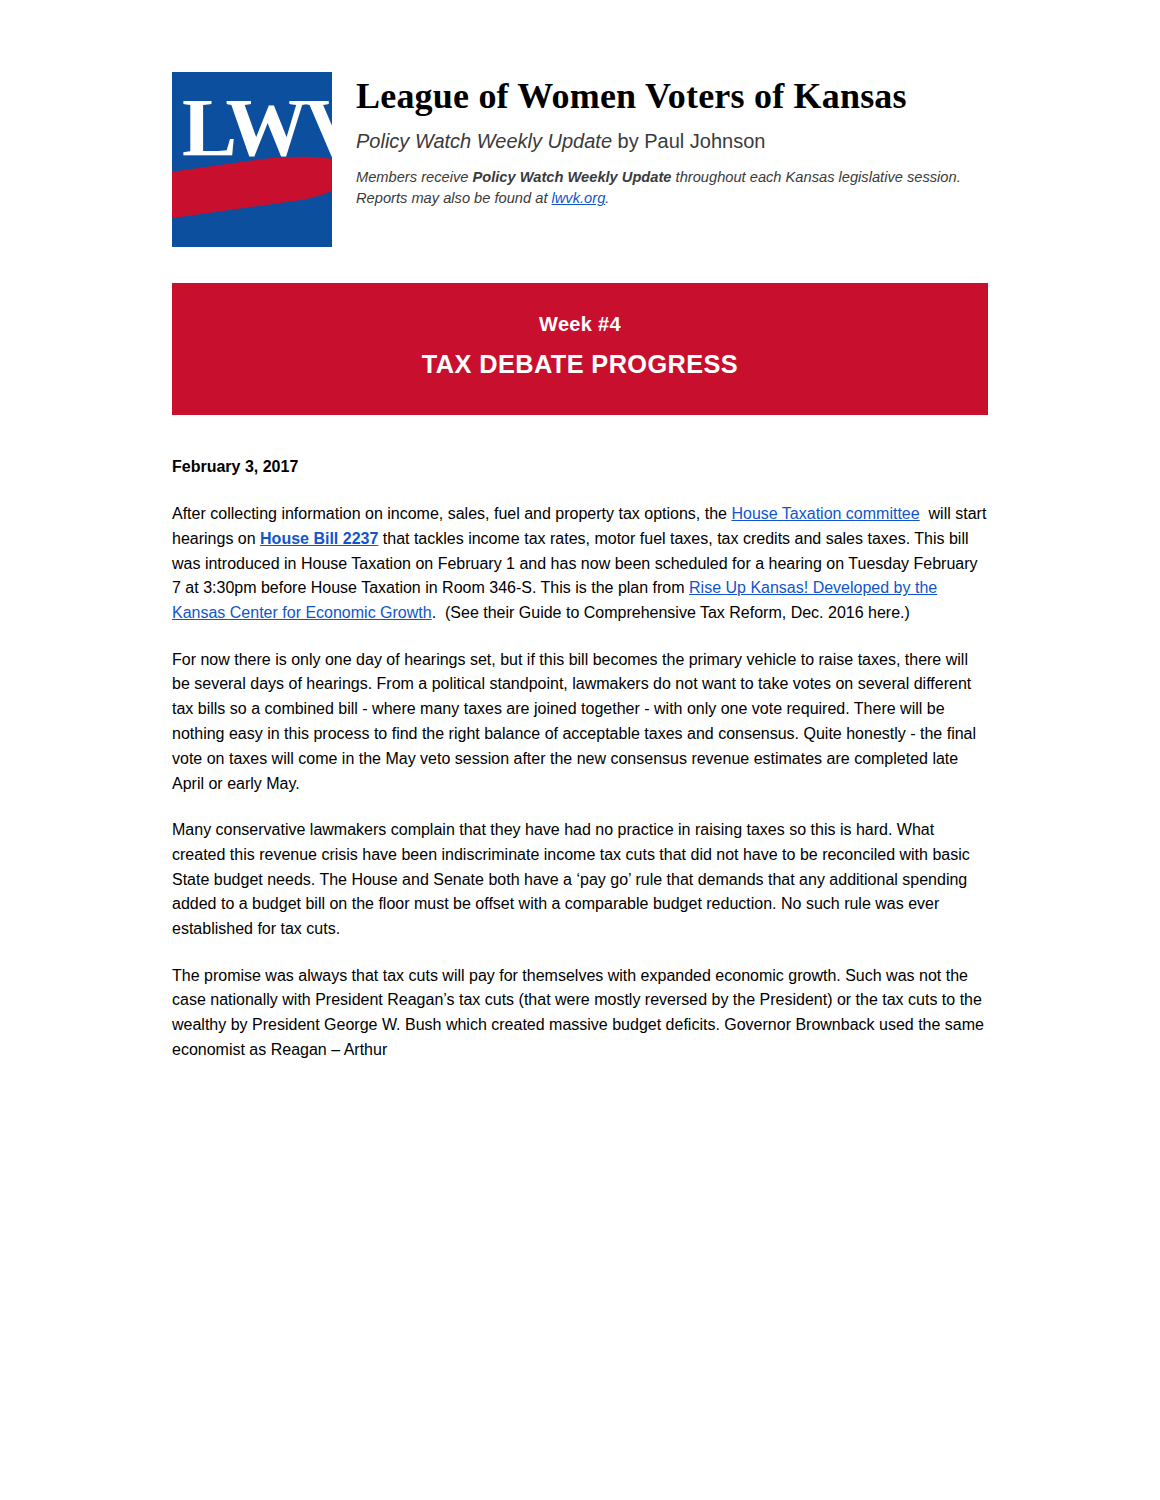LWV®
League of Women Voters of Kansas
Policy Watch Weekly Update by Paul Johnson
Members receive Policy Watch Weekly Update throughout each Kansas legislative session. Reports may also be found at lwvk.org.
Week #4
TAX DEBATE PROGRESS
February 3, 2017
After collecting information on income, sales, fuel and property tax options, the House Taxation committee will start hearings on House Bill 2237 that tackles income tax rates, motor fuel taxes, tax credits and sales taxes. This bill was introduced in House Taxation on February 1 and has now been scheduled for a hearing on Tuesday February 7 at 3:30pm before House Taxation in Room 346-S. This is the plan from Rise Up Kansas! Developed by the Kansas Center for Economic Growth. (See their Guide to Comprehensive Tax Reform, Dec. 2016 here.)
For now there is only one day of hearings set, but if this bill becomes the primary vehicle to raise taxes, there will be several days of hearings. From a political standpoint, lawmakers do not want to take votes on several different tax bills so a combined bill - where many taxes are joined together - with only one vote required. There will be nothing easy in this process to find the right balance of acceptable taxes and consensus. Quite honestly - the final vote on taxes will come in the May veto session after the new consensus revenue estimates are completed late April or early May.
Many conservative lawmakers complain that they have had no practice in raising taxes so this is hard. What created this revenue crisis have been indiscriminate income tax cuts that did not have to be reconciled with basic State budget needs. The House and Senate both have a ‘pay go’ rule that demands that any additional spending added to a budget bill on the floor must be offset with a comparable budget reduction. No such rule was ever established for tax cuts.
The promise was always that tax cuts will pay for themselves with expanded economic growth. Such was not the case nationally with President Reagan’s tax cuts (that were mostly reversed by the President) or the tax cuts to the wealthy by President George W. Bush which created massive budget deficits. Governor Brownback used the same economist as Reagan – Arthur